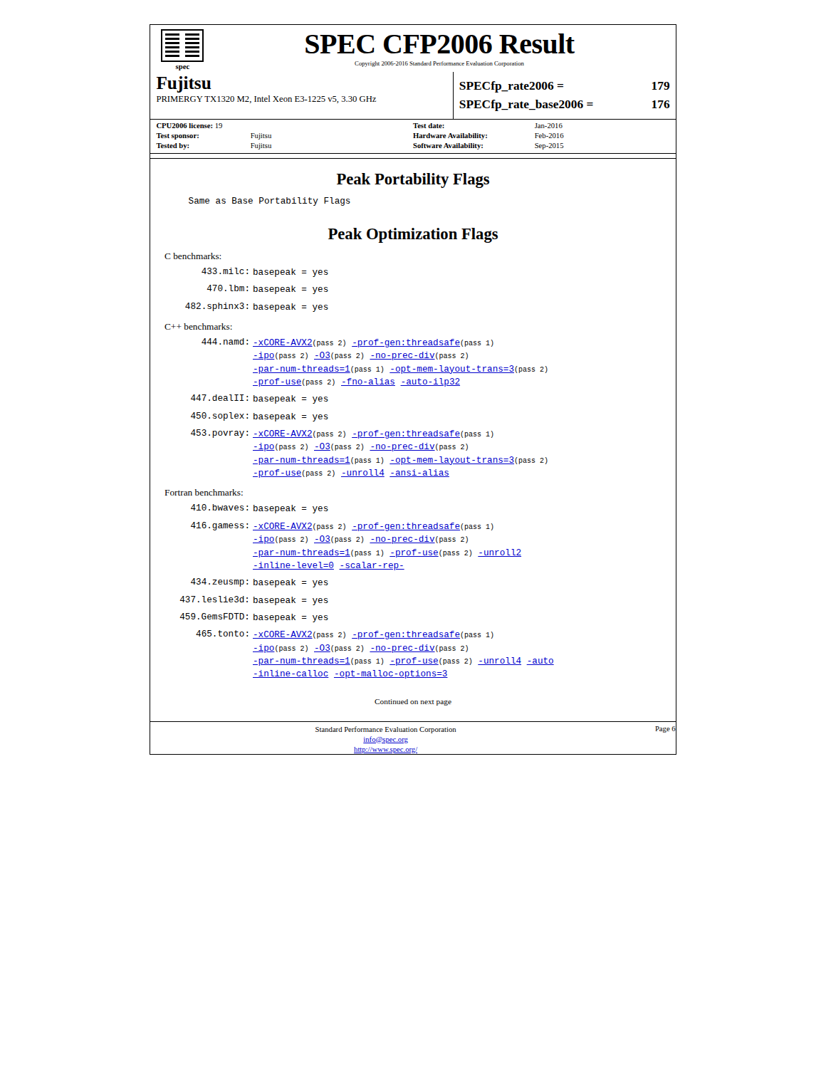spec
SPEC CFP2006 Result
Copyright 2006-2016 Standard Performance Evaluation Corporation
Fujitsu
PRIMERGY TX1320 M2, Intel Xeon E3-1225 v5, 3.30 GHz
SPECfp_rate2006 = 179
SPECfp_rate_base2006 = 176
CPU2006 license: 19
Test sponsor: Fujitsu
Tested by: Fujitsu
Test date: Jan-2016
Hardware Availability: Feb-2016
Software Availability: Sep-2015
Peak Portability Flags
Same as Base Portability Flags
Peak Optimization Flags
C benchmarks:
433.milc:
basepeak = yes
470.lbm:
basepeak = yes
482.sphinx3:
basepeak = yes
C++ benchmarks:
444.namd:
-xCORE-AVX2(pass 2) -prof-gen:threadsafe(pass 1)
-ipo(pass 2) -O3(pass 2) -no-prec-div(pass 2)
-par-num-threads=1(pass 1) -opt-mem-layout-trans=3(pass 2)
-prof-use(pass 2) -fno-alias -auto-ilp32
447.dealII:
basepeak = yes
450.soplex:
basepeak = yes
453.povray:
-xCORE-AVX2(pass 2) -prof-gen:threadsafe(pass 1)
-ipo(pass 2) -O3(pass 2) -no-prec-div(pass 2)
-par-num-threads=1(pass 1) -opt-mem-layout-trans=3(pass 2)
-prof-use(pass 2) -unroll4 -ansi-alias
Fortran benchmarks:
410.bwaves:
basepeak = yes
416.gamess:
-xCORE-AVX2(pass 2) -prof-gen:threadsafe(pass 1)
-ipo(pass 2) -O3(pass 2) -no-prec-div(pass 2)
-par-num-threads=1(pass 1) -prof-use(pass 2) -unroll2
-inline-level=0 -scalar-rep-
434.zeusmp:
basepeak = yes
437.leslie3d:
basepeak = yes
459.GemsFDTD:
basepeak = yes
465.tonto:
-xCORE-AVX2(pass 2) -prof-gen:threadsafe(pass 1)
-ipo(pass 2) -O3(pass 2) -no-prec-div(pass 2)
-par-num-threads=1(pass 1) -prof-use(pass 2) -unroll4 -auto
-inline-calloc -opt-malloc-options=3
Continued on next page
Standard Performance Evaluation Corporation
info@spec.org
http://www.spec.org/
Page 6